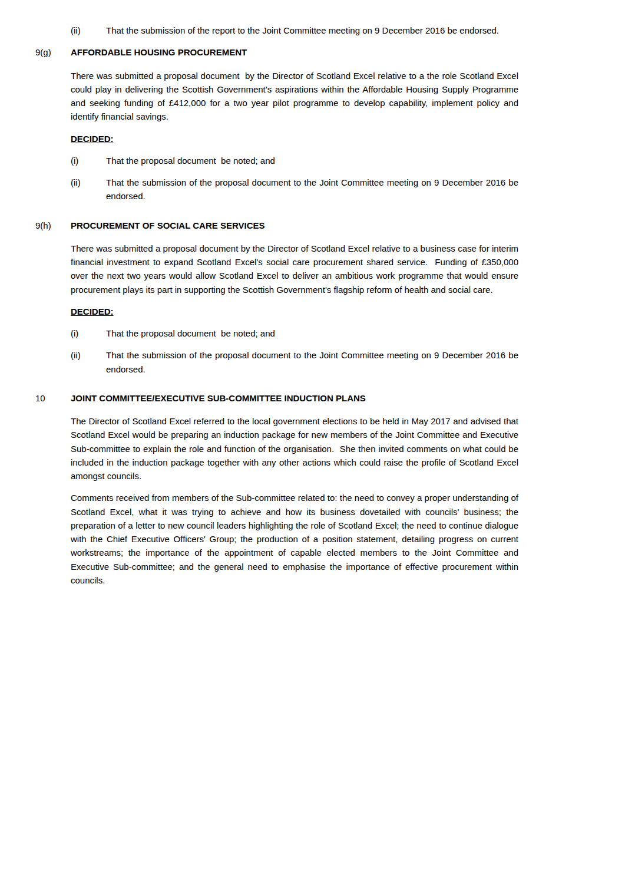(ii)
That the submission of the report to the Joint Committee meeting on 9 December 2016 be endorsed.
9(g)
Affordable Housing Procurement
There was submitted a proposal document by the Director of Scotland Excel relative to a the role Scotland Excel could play in delivering the Scottish Government's aspirations within the Affordable Housing Supply Programme and seeking funding of £412,000 for a two year pilot programme to develop capability, implement policy and identify financial savings.
DECIDED:
(i)
That the proposal document be noted; and
(ii)
That the submission of the proposal document to the Joint Committee meeting on 9 December 2016 be endorsed.
9(h)
Procurement of Social Care Services
There was submitted a proposal document by the Director of Scotland Excel relative to a business case for interim financial investment to expand Scotland Excel's social care procurement shared service. Funding of £350,000 over the next two years would allow Scotland Excel to deliver an ambitious work programme that would ensure procurement plays its part in supporting the Scottish Government's flagship reform of health and social care.
DECIDED:
(i)
That the proposal document be noted; and
(ii)
That the submission of the proposal document to the Joint Committee meeting on 9 December 2016 be endorsed.
10
Joint Committee/Executive Sub-Committee Induction Plans
The Director of Scotland Excel referred to the local government elections to be held in May 2017 and advised that Scotland Excel would be preparing an induction package for new members of the Joint Committee and Executive Sub-committee to explain the role and function of the organisation. She then invited comments on what could be included in the induction package together with any other actions which could raise the profile of Scotland Excel amongst councils.
Comments received from members of the Sub-committee related to: the need to convey a proper understanding of Scotland Excel, what it was trying to achieve and how its business dovetailed with councils' business; the preparation of a letter to new council leaders highlighting the role of Scotland Excel; the need to continue dialogue with the Chief Executive Officers' Group; the production of a position statement, detailing progress on current workstreams; the importance of the appointment of capable elected members to the Joint Committee and Executive Sub-committee; and the general need to emphasise the importance of effective procurement within councils.